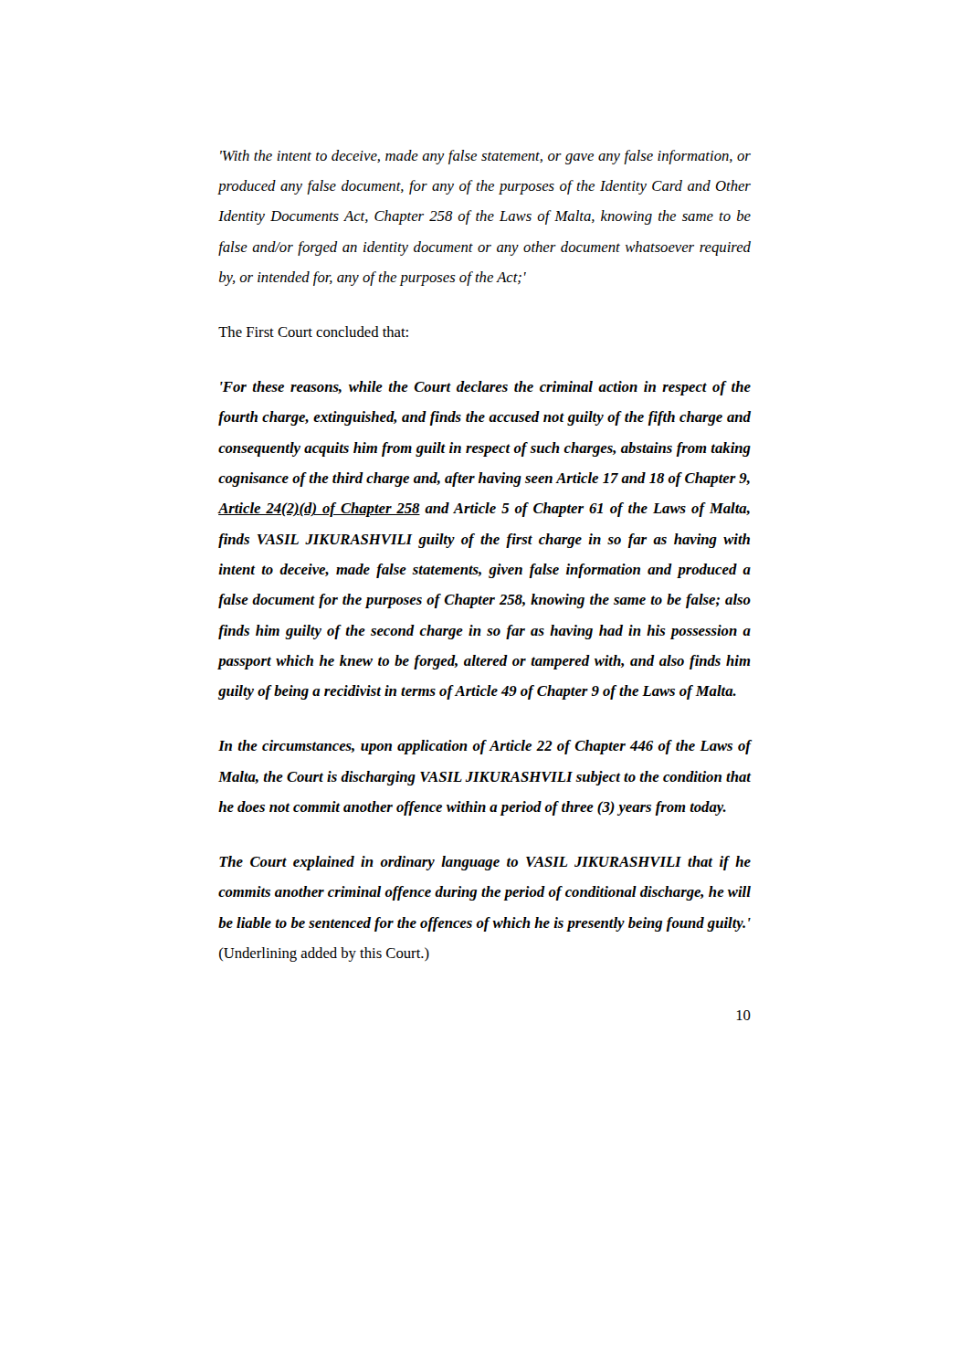'With the intent to deceive, made any false statement, or gave any false information, or produced any false document, for any of the purposes of the Identity Card and Other Identity Documents Act, Chapter 258 of the Laws of Malta, knowing the same to be false and/or forged an identity document or any other document whatsoever required by, or intended for, any of the purposes of the Act;'
The First Court concluded that:
'For these reasons, while the Court declares the criminal action in respect of the fourth charge, extinguished, and finds the accused not guilty of the fifth charge and consequently acquits him from guilt in respect of such charges, abstains from taking cognisance of the third charge and, after having seen Article 17 and 18 of Chapter 9, Article 24(2)(d) of Chapter 258 and Article 5 of Chapter 61 of the Laws of Malta, finds VASIL JIKURASHVILI guilty of the first charge in so far as having with intent to deceive, made false statements, given false information and produced a false document for the purposes of Chapter 258, knowing the same to be false; also finds him guilty of the second charge in so far as having had in his possession a passport which he knew to be forged, altered or tampered with, and also finds him guilty of being a recidivist in terms of Article 49 of Chapter 9 of the Laws of Malta.
In the circumstances, upon application of Article 22 of Chapter 446 of the Laws of Malta, the Court is discharging VASIL JIKURASHVILI subject to the condition that he does not commit another offence within a period of three (3) years from today.
The Court explained in ordinary language to VASIL JIKURASHVILI that if he commits another criminal offence during the period of conditional discharge, he will be liable to be sentenced for the offences of which he is presently being found guilty.' (Underlining added by this Court.)
10